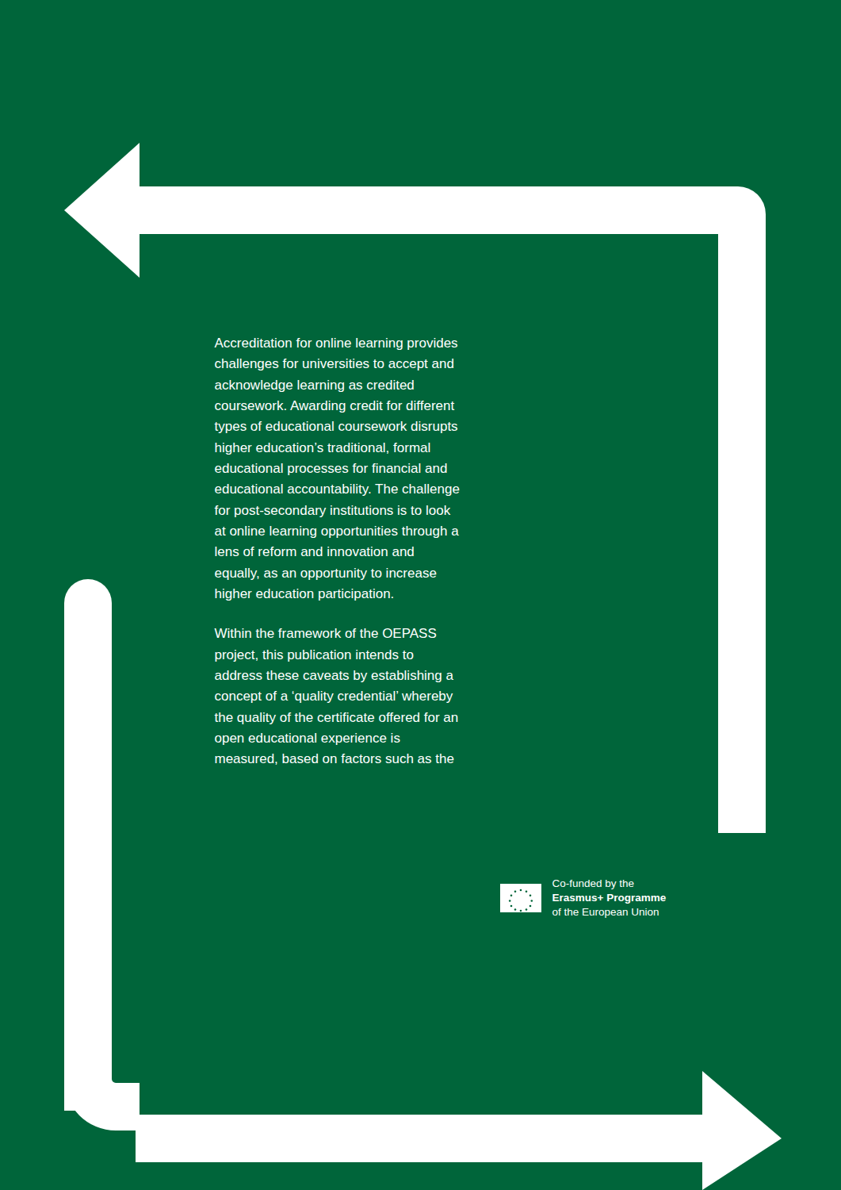Accreditation for online learning provides challenges for universities to accept and acknowledge learning as credited coursework. Awarding credit for different types of educational coursework disrupts higher education’s traditional, formal educational processes for financial and educational accountability. The challenge for post-secondary institutions is to look at online learning opportunities through a lens of reform and innovation and equally, as an opportunity to increase higher education participation.
Within the framework of the OEPASS project, this publication intends to address these caveats by establishing a concept of a ‘quality credential’ whereby the quality of the certificate offered for an open educational experience is measured, based on factors such as the
Co-funded by the
Erasmus+ Programme
of the European Union